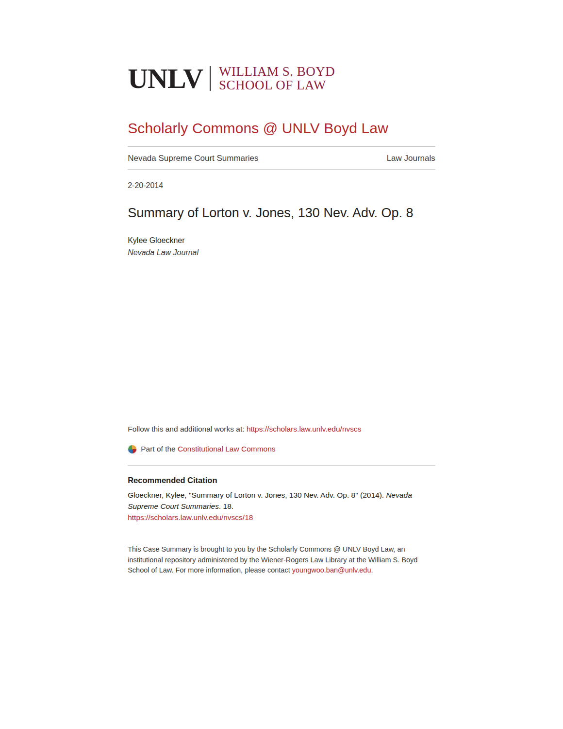UNLV WILLIAM S. BOYD SCHOOL OF LAW
Scholarly Commons @ UNLV Boyd Law
Nevada Supreme Court Summaries Law Journals
2-20-2014
Summary of Lorton v. Jones, 130 Nev. Adv. Op. 8
Kylee Gloeckner Nevada Law Journal
Follow this and additional works at: https://scholars.law.unlv.edu/nvscs
Part of the Constitutional Law Commons
Recommended Citation
Gloeckner, Kylee, "Summary of Lorton v. Jones, 130 Nev. Adv. Op. 8" (2014). Nevada Supreme Court Summaries. 18.
https://scholars.law.unlv.edu/nvscs/18
This Case Summary is brought to you by the Scholarly Commons @ UNLV Boyd Law, an institutional repository administered by the Wiener-Rogers Law Library at the William S. Boyd School of Law. For more information, please contact youngwoo.ban@unlv.edu.